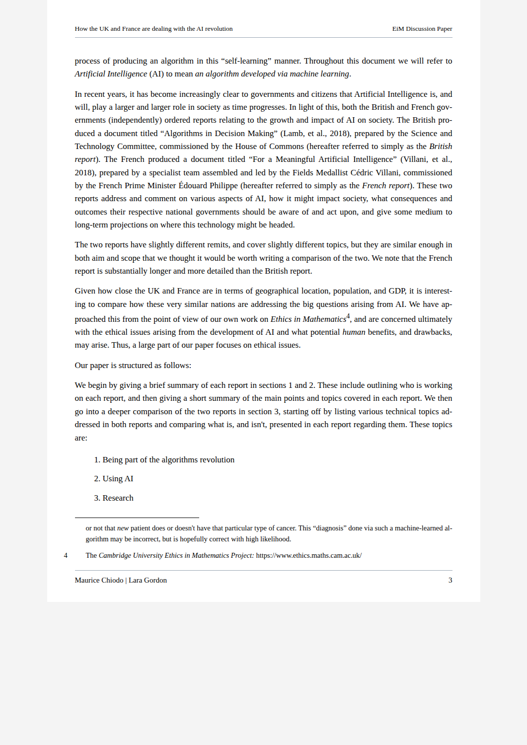How the UK and France are dealing with the AI revolution EiM Discussion Paper
process of producing an algorithm in this “self-learning” manner. Throughout this document we will refer to Artificial Intelligence (AI) to mean an algorithm developed via machine learning.
In recent years, it has become increasingly clear to governments and citizens that Artificial Intelligence is, and will, play a larger and larger role in society as time progresses. In light of this, both the British and French governments (independently) ordered reports relating to the growth and impact of AI on society. The British produced a document titled “Algorithms in Decision Making” (Lamb, et al., 2018), prepared by the Science and Technology Committee, commissioned by the House of Commons (hereafter referred to simply as the British report). The French produced a document titled “For a Meaningful Artificial Intelligence” (Villani, et al., 2018), prepared by a specialist team assembled and led by the Fields Medallist Cédric Villani, commissioned by the French Prime Minister Édouard Philippe (hereafter referred to simply as the French report). These two reports address and comment on various aspects of AI, how it might impact society, what consequences and outcomes their respective national governments should be aware of and act upon, and give some medium to long-term projections on where this technology might be headed.
The two reports have slightly different remits, and cover slightly different topics, but they are similar enough in both aim and scope that we thought it would be worth writing a comparison of the two. We note that the French report is substantially longer and more detailed than the British report.
Given how close the UK and France are in terms of geographical location, population, and GDP, it is interesting to compare how these very similar nations are addressing the big questions arising from AI. We have approached this from the point of view of our own work on Ethics in Mathematics4, and are concerned ultimately with the ethical issues arising from the development of AI and what potential human benefits, and drawbacks, may arise. Thus, a large part of our paper focuses on ethical issues.
Our paper is structured as follows:
We begin by giving a brief summary of each report in sections 1 and 2. These include outlining who is working on each report, and then giving a short summary of the main points and topics covered in each report. We then go into a deeper comparison of the two reports in section 3, starting off by listing various technical topics addressed in both reports and comparing what is, and isn't, presented in each report regarding them. These topics are:
Being part of the algorithms revolution
Using AI
Research
or not that new patient does or doesn't have that particular type of cancer. This “diagnosis” done via such a machine-learned algorithm may be incorrect, but is hopefully correct with high likelihood.
4 The Cambridge University Ethics in Mathematics Project: https://www.ethics.maths.cam.ac.uk/
Maurice Chiodo | Lara Gordon 3